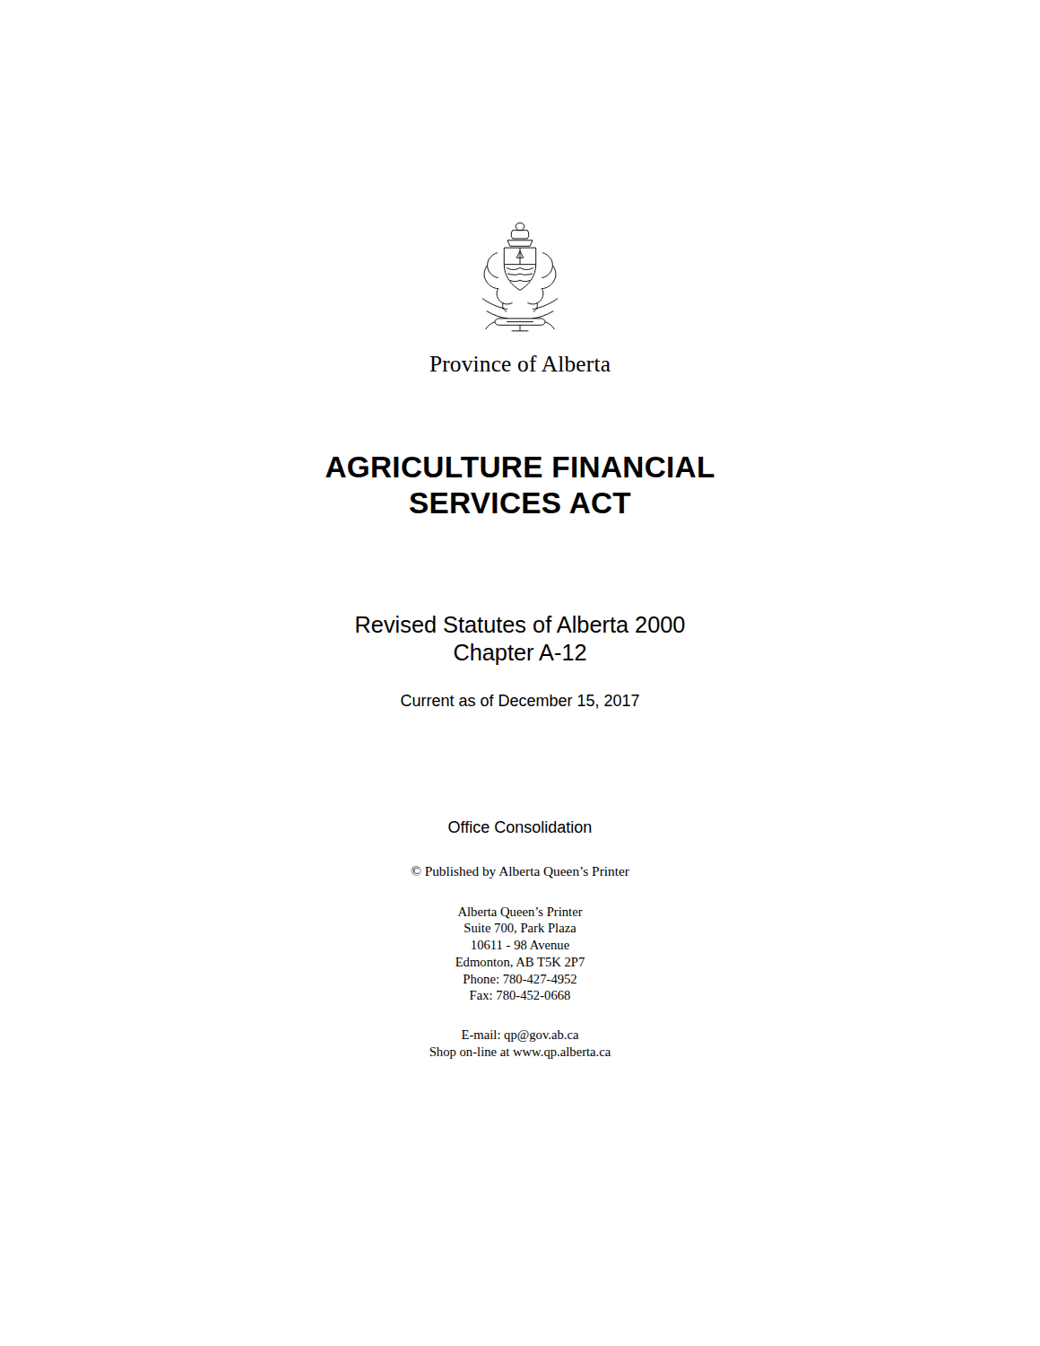Province of Alberta
AGRICULTURE FINANCIAL
SERVICES ACT
Revised Statutes of Alberta 2000
Chapter A-12
Current as of December 15, 2017
Office Consolidation
© Published by Alberta Queen’s Printer
Alberta Queen’s Printer
Suite 700, Park Plaza
10611 - 98 Avenue
Edmonton, AB T5K 2P7
Phone: 780-427-4952
Fax: 780-452-0668
E-mail: qp@gov.ab.ca
Shop on-line at www.qp.alberta.ca